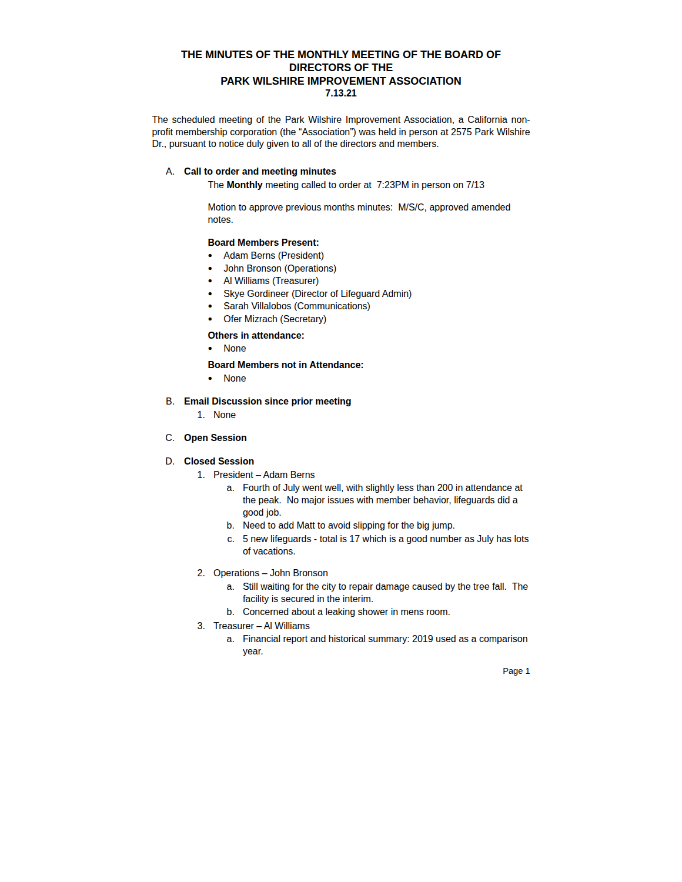The Minutes of the Monthly Meeting of the Board of Directors of the
Park Wilshire Improvement Association
7.13.21
The scheduled meeting of the Park Wilshire Improvement Association, a California non-profit membership corporation (the “Association”) was held in person at 2575 Park Wilshire Dr., pursuant to notice duly given to all of the directors and members.
Call to order and meeting minutes
The Monthly meeting called to order at 7:23PM in person on 7/13
Motion to approve previous months minutes: M/S/C, approved amended notes.
Board Members Present:
Adam Berns (President)
John Bronson (Operations)
Al Williams (Treasurer)
Skye Gordineer (Director of Lifeguard Admin)
Sarah Villalobos (Communications)
Ofer Mizrach (Secretary)
Others in attendance:
None
Board Members not in Attendance:
None
Email Discussion since prior meeting
None
Open Session
Closed Session
President – Adam Berns
Fourth of July went well, with slightly less than 200 in attendance at the peak. No major issues with member behavior, lifeguards did a good job.
Need to add Matt to avoid slipping for the big jump.
5 new lifeguards - total is 17 which is a good number as July has lots of vacations.
Operations – John Bronson
Still waiting for the city to repair damage caused by the tree fall. The facility is secured in the interim.
Concerned about a leaking shower in mens room.
Treasurer – Al Williams
Financial report and historical summary: 2019 used as a comparison year.
Page 1